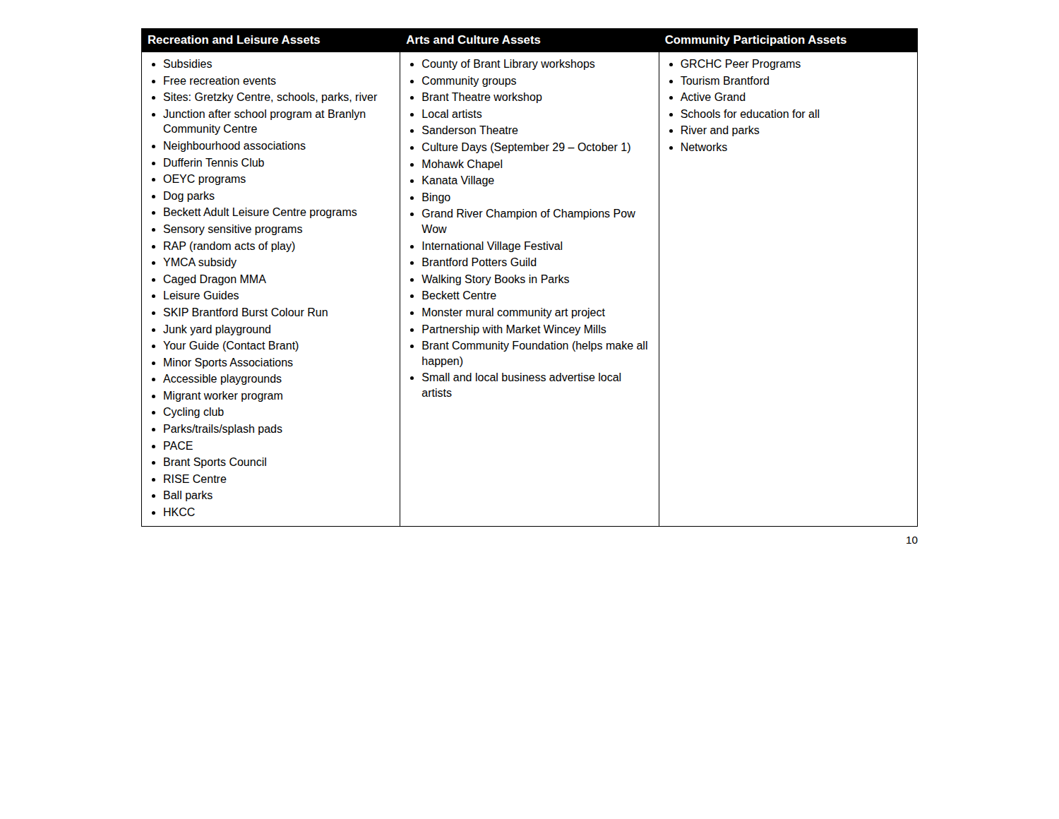| Recreation and Leisure Assets | Arts and Culture Assets | Community Participation Assets |
| --- | --- | --- |
| Subsidies Free recreation events Sites: Gretzky Centre, schools, parks, river Junction after school program at Branlyn Community Centre Neighbourhood associations Dufferin Tennis Club OEYC programs Dog parks Beckett Adult Leisure Centre programs Sensory sensitive programs RAP (random acts of play) YMCA subsidy Caged Dragon MMA Leisure Guides SKIP Brantford Burst Colour Run Junk yard playground Your Guide (Contact Brant) Minor Sports Associations Accessible playgrounds Migrant worker program Cycling club Parks/trails/splash pads PACE Brant Sports Council RISE Centre Ball parks HKCC | County of Brant Library workshops Community groups Brant Theatre workshop Local artists Sanderson Theatre Culture Days (September 29 – October 1) Mohawk Chapel Kanata Village Bingo Grand River Champion of Champions Pow Wow International Village Festival Brantford Potters Guild Walking Story Books in Parks Beckett Centre Monster mural community art project Partnership with Market Wincey Mills Brant Community Foundation (helps make all happen) Small and local business advertise local artists | GRCHC Peer Programs Tourism Brantford Active Grand Schools for education for all River and parks Networks |
10